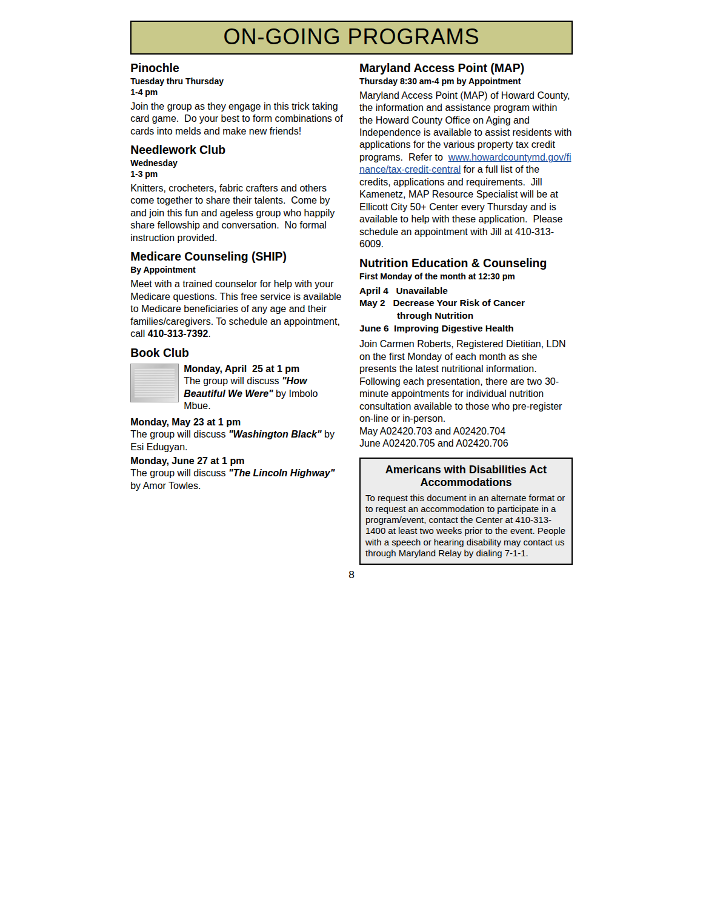ON-GOING PROGRAMS
Pinochle
Tuesday thru Thursday
1-4 pm
Join the group as they engage in this trick taking card game. Do your best to form combinations of cards into melds and make new friends!
Needlework Club
Wednesday
1-3 pm
Knitters, crocheters, fabric crafters and others come together to share their talents. Come by and join this fun and ageless group who happily share fellowship and conversation. No formal instruction provided.
Medicare Counseling (SHIP)
By Appointment
Meet with a trained counselor for help with your Medicare questions. This free service is available to Medicare beneficiaries of any age and their families/caregivers. To schedule an appointment, call 410-313-7392.
Book Club
Monday, April 25 at 1 pm
The group will discuss "How Beautiful We Were" by Imbolo Mbue.
Monday, May 23 at 1 pm
The group will discuss "Washington Black" by Esi Edugyan.
Monday, June 27 at 1 pm
The group will discuss "The Lincoln Highway" by Amor Towles.
Maryland Access Point (MAP)
Thursday 8:30 am-4 pm by Appointment
Maryland Access Point (MAP) of Howard County, the information and assistance program within the Howard County Office on Aging and Independence is available to assist residents with applications for the various property tax credit programs. Refer to www.howardcountymd.gov/finance/tax-credit-central for a full list of the credits, applications and requirements. Jill Kamenetz, MAP Resource Specialist will be at Ellicott City 50+ Center every Thursday and is available to help with these application. Please schedule an appointment with Jill at 410-313-6009.
Nutrition Education & Counseling
First Monday of the month at 12:30 pm
April 4 Unavailable
May 2 Decrease Your Risk of Cancer
through Nutrition
June 6 Improving Digestive Health
Join Carmen Roberts, Registered Dietitian, LDN on the first Monday of each month as she presents the latest nutritional information. Following each presentation, there are two 30-minute appointments for individual nutrition consultation available to those who pre-register on-line or in-person.
May A02420.703 and A02420.704
June A02420.705 and A02420.706
Americans with Disabilities Act Accommodations
To request this document in an alternate format or to request an accommodation to participate in a program/event, contact the Center at 410-313-1400 at least two weeks prior to the event. People with a speech or hearing disability may contact us through Maryland Relay by dialing 7-1-1.
8